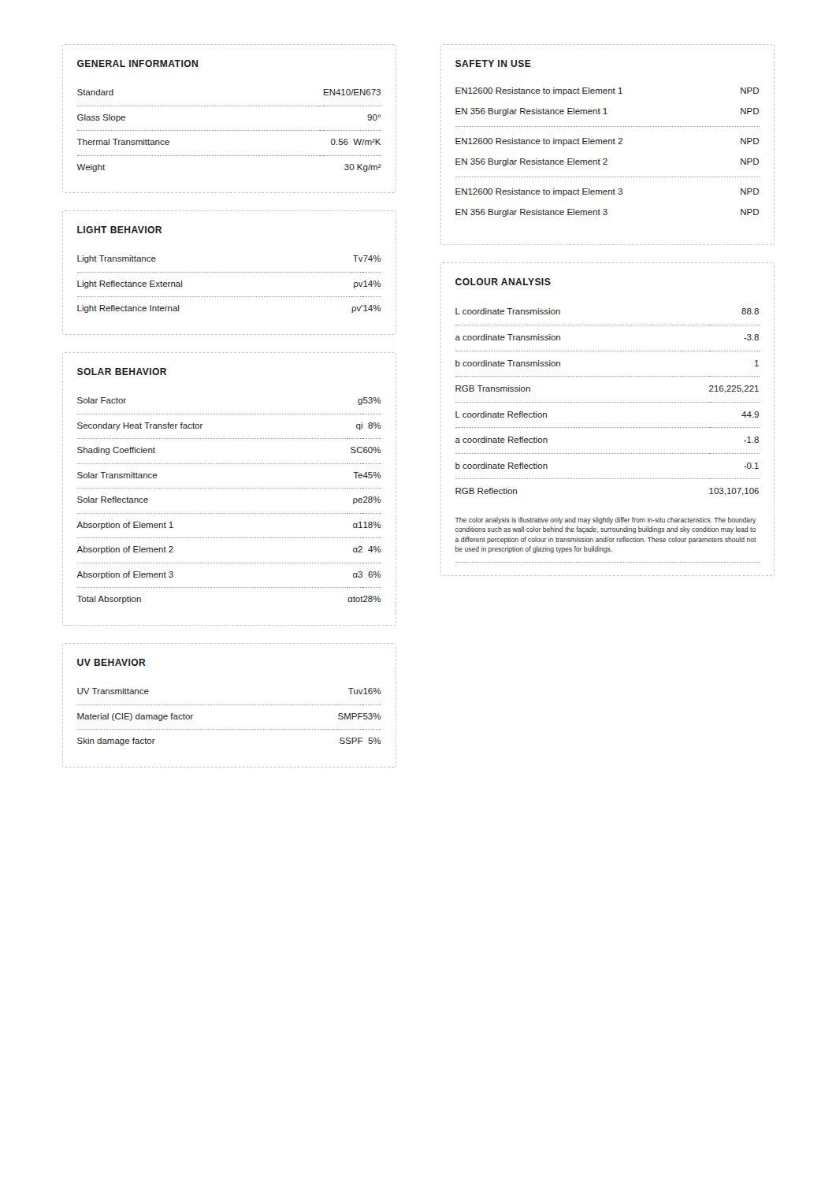General Information
| Standard | | EN410/EN673 |
| Glass Slope | | 90° |
| Thermal Transmittance | | 0.56 W/m²K |
| Weight | | 30 Kg/m² |
Light Behavior
| Light Transmittance | Tv | 74% |
| Light Reflectance External | ρv | 14% |
| Light Reflectance Internal | ρv' | 14% |
Solar Behavior
| Solar Factor | g | 53% |
| Secondary Heat Transfer factor | qi | 8% |
| Shading Coefficient | SC | 60% |
| Solar Transmittance | Te | 45% |
| Solar Reflectance | ρe | 28% |
| Absorption of Element 1 | α1 | 18% |
| Absorption of Element 2 | α2 | 4% |
| Absorption of Element 3 | α3 | 6% |
| Total Absorption | αtot | 28% |
UV Behavior
| UV Transmittance | Tuv | 16% |
| Material (CIE) damage factor | SMPF | 53% |
| Skin damage factor | SSPF | 5% |
Safety in Use
| EN12600 Resistance to impact Element 1 | NPD |
| EN 356 Burglar Resistance Element 1 | NPD |
| EN12600 Resistance to impact Element 2 | NPD |
| EN 356 Burglar Resistance Element 2 | NPD |
| EN12600 Resistance to impact Element 3 | NPD |
| EN 356 Burglar Resistance Element 3 | NPD |
Colour Analysis
| L coordinate Transmission | 88.8 |
| a coordinate Transmission | -3.8 |
| b coordinate Transmission | 1 |
| RGB Transmission | 216,225,221 |
| L coordinate Reflection | 44.9 |
| a coordinate Reflection | -1.8 |
| b coordinate Reflection | -0.1 |
| RGB Reflection | 103,107,106 |
The color analysis is illustrative only and may slightly differ from in-situ characteristics. The boundary conditions such as wall color behind the façade, surrounding buildings and sky condition may lead to a different perception of colour in transmission and/or reflection. These colour parameters should not be used in prescription of glazing types for buildings.